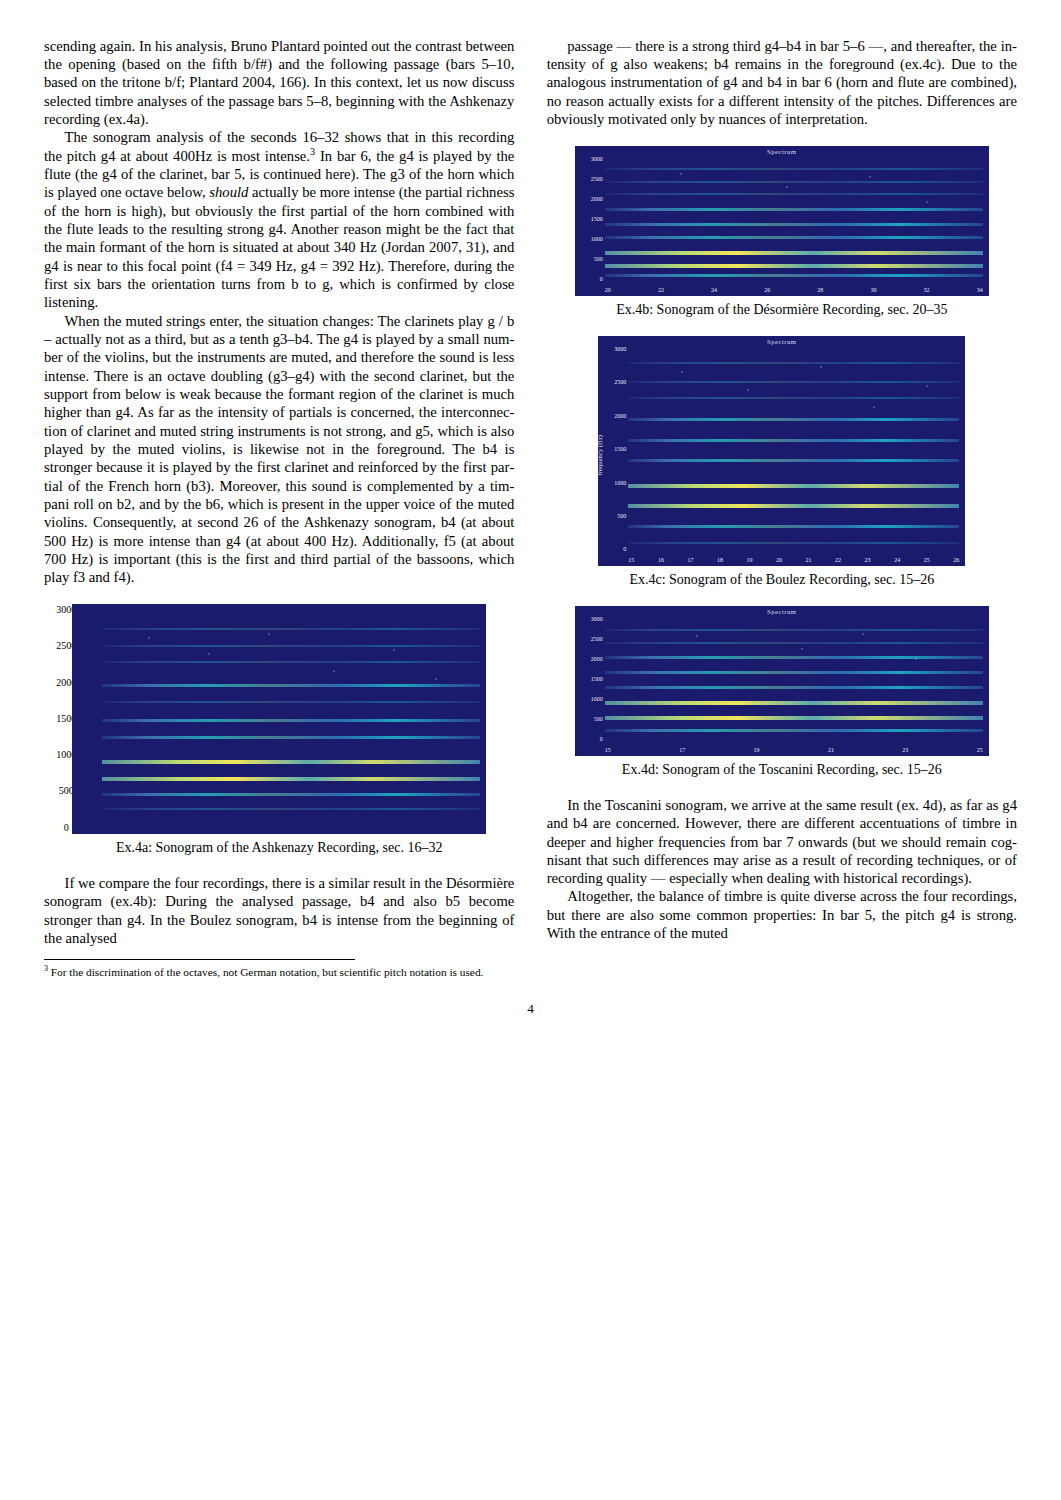scending again. In his analysis, Bruno Plantard pointed out the contrast between the opening (based on the fifth b/f#) and the following passage (bars 5–10, based on the tritone b/f; Plantard 2004, 166). In this context, let us now discuss selected timbre analyses of the passage bars 5–8, beginning with the Ashkenazy recording (ex.4a).
The sonogram analysis of the seconds 16–32 shows that in this recording the pitch g4 at about 400Hz is most intense.3 In bar 6, the g4 is played by the flute (the g4 of the clarinet, bar 5, is continued here). The g3 of the horn which is played one octave below, should actually be more intense (the partial richness of the horn is high), but obviously the first partial of the horn combined with the flute leads to the resulting strong g4. Another reason might be the fact that the main formant of the horn is situated at about 340 Hz (Jordan 2007, 31), and g4 is near to this focal point (f4 = 349 Hz, g4 = 392 Hz). Therefore, during the first six bars the orientation turns from b to g, which is confirmed by close listening.
When the muted strings enter, the situation changes: The clarinets play g / b – actually not as a third, but as a tenth g3–b4. The g4 is played by a small number of the violins, but the instruments are muted, and therefore the sound is less intense. There is an octave doubling (g3–g4) with the second clarinet, but the support from below is weak because the formant region of the clarinet is much higher than g4. As far as the intensity of partials is concerned, the interconnection of clarinet and muted string instruments is not strong, and g5, which is also played by the muted violins, is likewise not in the foreground. The b4 is stronger because it is played by the first clarinet and reinforced by the first partial of the French horn (b3). Moreover, this sound is complemented by a timpani roll on b2, and by the b6, which is present in the upper voice of the muted violins. Consequently, at second 26 of the Ashkenazy sonogram, b4 (at about 500 Hz) is more intense than g4 (at about 400 Hz). Additionally, f5 (at about 700 Hz) is important (this is the first and third partial of the bassoons, which play f3 and f4).
frequency (Hz)
300025002000150010005000
Ex.4a: Sonogram of the Ashkenazy Recording, sec. 16–32
If we compare the four recordings, there is a similar result in the Désormière sonogram (ex.4b): During the analysed passage, b4 and also b5 become stronger than g4. In the Boulez sonogram, b4 is intense from the beginning of the analysed
passage — there is a strong third g4–b4 in bar 5–6 —, and thereafter, the intensity of g also weakens; b4 remains in the foreground (ex.4c). Due to the analogous instrumentation of g4 and b4 in bar 6 (horn and flute are combined), no reason actually exists for a different intensity of the pitches. Differences are obviously motivated only by nuances of interpretation.
Spectrum
300025002000150010005000
2022242628303234
Ex.4b: Sonogram of the Désormière Recording, sec. 20–35
Spectrum
frequency (Hz)
300025002000150010005000
151617181920212223242526
Ex.4c: Sonogram of the Boulez Recording, sec. 15–26
Spectrum
300025002000150010005000
151719212325
Ex.4d: Sonogram of the Toscanini Recording, sec. 15–26
In the Toscanini sonogram, we arrive at the same result (ex. 4d), as far as g4 and b4 are concerned. However, there are different accentuations of timbre in deeper and higher frequencies from bar 7 onwards (but we should remain cognisant that such differences may arise as a result of recording techniques, or of recording quality — especially when dealing with historical recordings).
Altogether, the balance of timbre is quite diverse across the four recordings, but there are also some common properties: In bar 5, the pitch g4 is strong. With the entrance of the muted
3 For the discrimination of the octaves, not German notation, but scientific pitch notation is used.
4